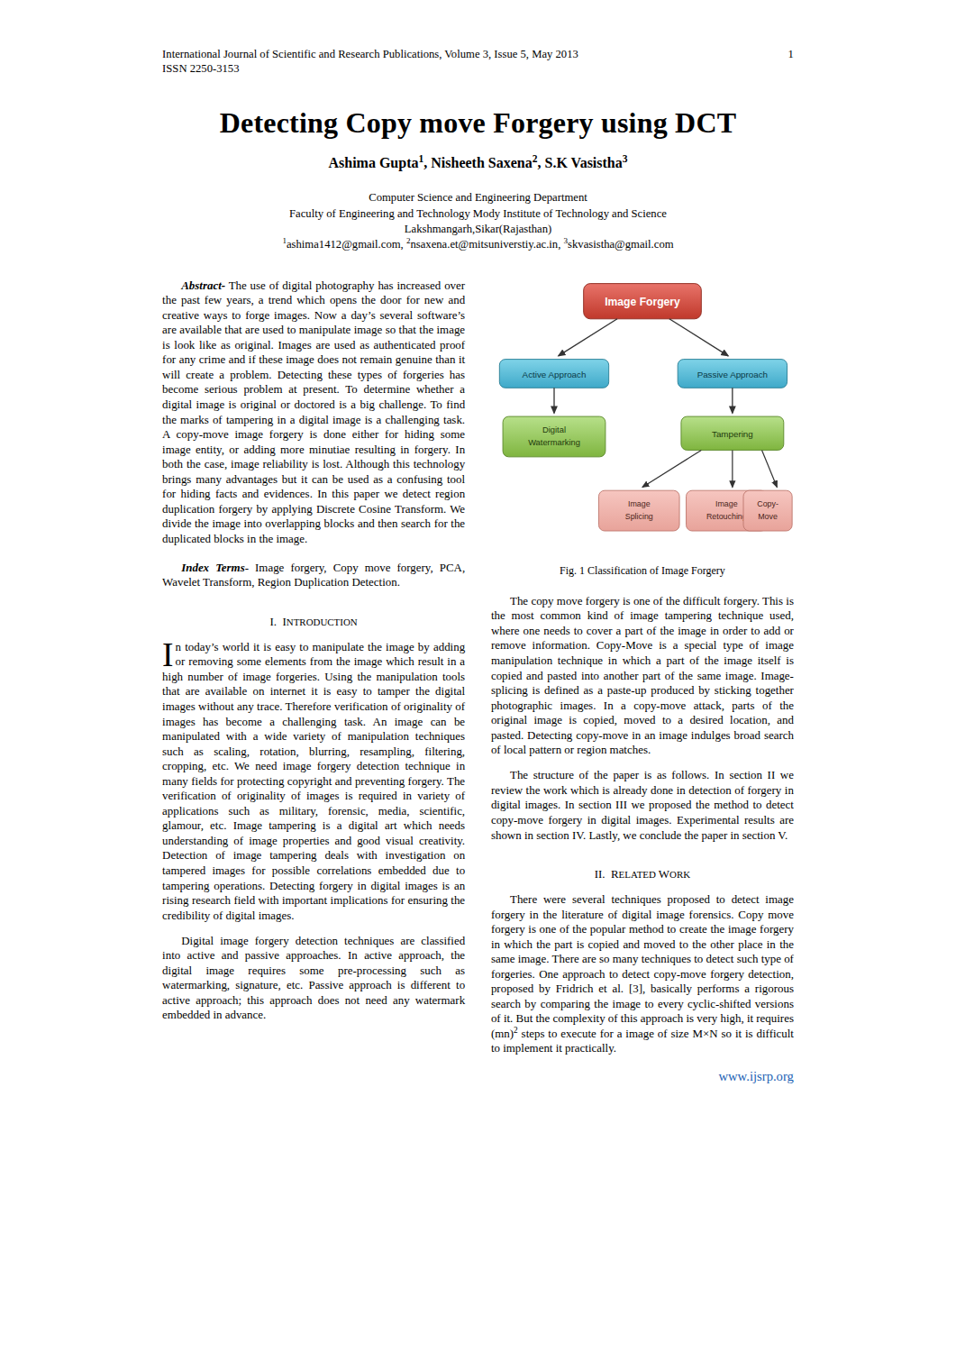International Journal of Scientific and Research Publications, Volume 3, Issue 5, May 2013
ISSN 2250-3153 1
Detecting Copy move Forgery using DCT
Ashima Gupta1, Nisheeth Saxena2, S.K Vasistha3
Computer Science and Engineering Department
Faculty of Engineering and Technology Mody Institute of Technology and Science
Lakshmangarh,Sikar(Rajasthan)
1ashima1412@gmail.com, 2nsaxena.et@mitsuniverstiy.ac.in, 3skvasistha@gmail.com
Abstract- The use of digital photography has increased over the past few years, a trend which opens the door for new and creative ways to forge images. Now a day’s several software’s are available that are used to manipulate image so that the image is look like as original. Images are used as authenticated proof for any crime and if these image does not remain genuine than it will create a problem. Detecting these types of forgeries has become serious problem at present. To determine whether a digital image is original or doctored is a big challenge. To find the marks of tampering in a digital image is a challenging task. A copy-move image forgery is done either for hiding some image entity, or adding more minutiae resulting in forgery. In both the case, image reliability is lost. Although this technology brings many advantages but it can be used as a confusing tool for hiding facts and evidences. In this paper we detect region duplication forgery by applying Discrete Cosine Transform. We divide the image into overlapping blocks and then search for the duplicated blocks in the image.
Index Terms- Image forgery, Copy move forgery, PCA, Wavelet Transform, Region Duplication Detection.
I. INTRODUCTION
In today’s world it is easy to manipulate the image by adding or removing some elements from the image which result in a high number of image forgeries. Using the manipulation tools that are available on internet it is easy to tamper the digital images without any trace. Therefore verification of originality of images has become a challenging task. An image can be manipulated with a wide variety of manipulation techniques such as scaling, rotation, blurring, resampling, filtering, cropping, etc. We need image forgery detection technique in many fields for protecting copyright and preventing forgery. The verification of originality of images is required in variety of applications such as military, forensic, media, scientific, glamour, etc. Image tampering is a digital art which needs understanding of image properties and good visual creativity. Detection of image tampering deals with investigation on tampered images for possible correlations embedded due to tampering operations. Detecting forgery in digital images is an rising research field with important implications for ensuring the credibility of digital images.
Digital image forgery detection techniques are classified into active and passive approaches. In active approach, the digital image requires some pre-processing such as watermarking, signature, etc. Passive approach is different to active approach; this approach does not need any watermark embedded in advance.
Image Forgery Active Approach Passive Approach Digital Watermarking Tampering Image Splicing Image Retouching Copy- Move
Fig. 1 Classification of Image Forgery
The copy move forgery is one of the difficult forgery. This is the most common kind of image tampering technique used, where one needs to cover a part of the image in order to add or remove information. Copy-Move is a special type of image manipulation technique in which a part of the image itself is copied and pasted into another part of the same image. Image-splicing is defined as a paste-up produced by sticking together photographic images. In a copy-move attack, parts of the original image is copied, moved to a desired location, and pasted. Detecting copy-move in an image indulges broad search of local pattern or region matches.
The structure of the paper is as follows. In section II we review the work which is already done in detection of forgery in digital images. In section III we proposed the method to detect copy-move forgery in digital images. Experimental results are shown in section IV. Lastly, we conclude the paper in section V.
II. RELATED WORK
There were several techniques proposed to detect image forgery in the literature of digital image forensics. Copy move forgery is one of the popular method to create the image forgery in which the part is copied and moved to the other place in the same image. There are so many techniques to detect such type of forgeries. One approach to detect copy-move forgery detection, proposed by Fridrich et al. [3], basically performs a rigorous search by comparing the image to every cyclic-shifted versions of it. But the complexity of this approach is very high, it requires (mn)2 steps to execute for a image of size M×N so it is difficult to implement it practically.
www.ijsrp.org